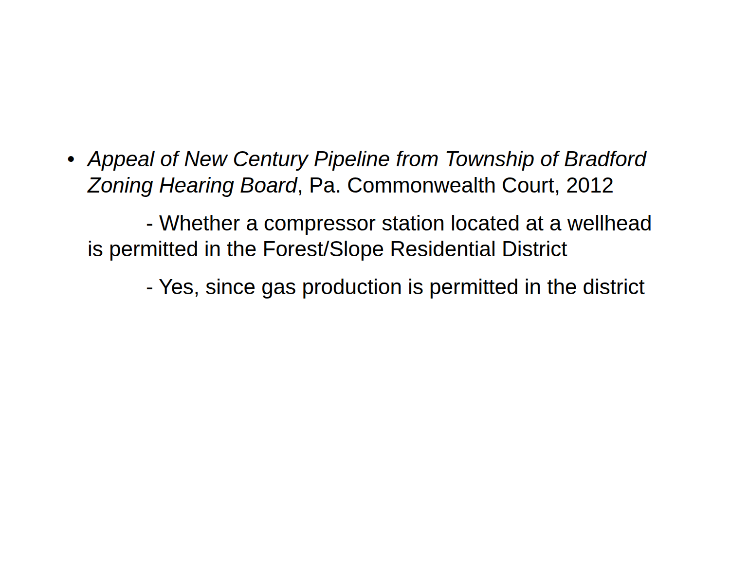Appeal of New Century Pipeline from Township of Bradford Zoning Hearing Board, Pa. Commonwealth Court, 2012
- Whether a compressor station located at a wellhead is permitted in the Forest/Slope Residential District
- Yes, since gas production is permitted in the district